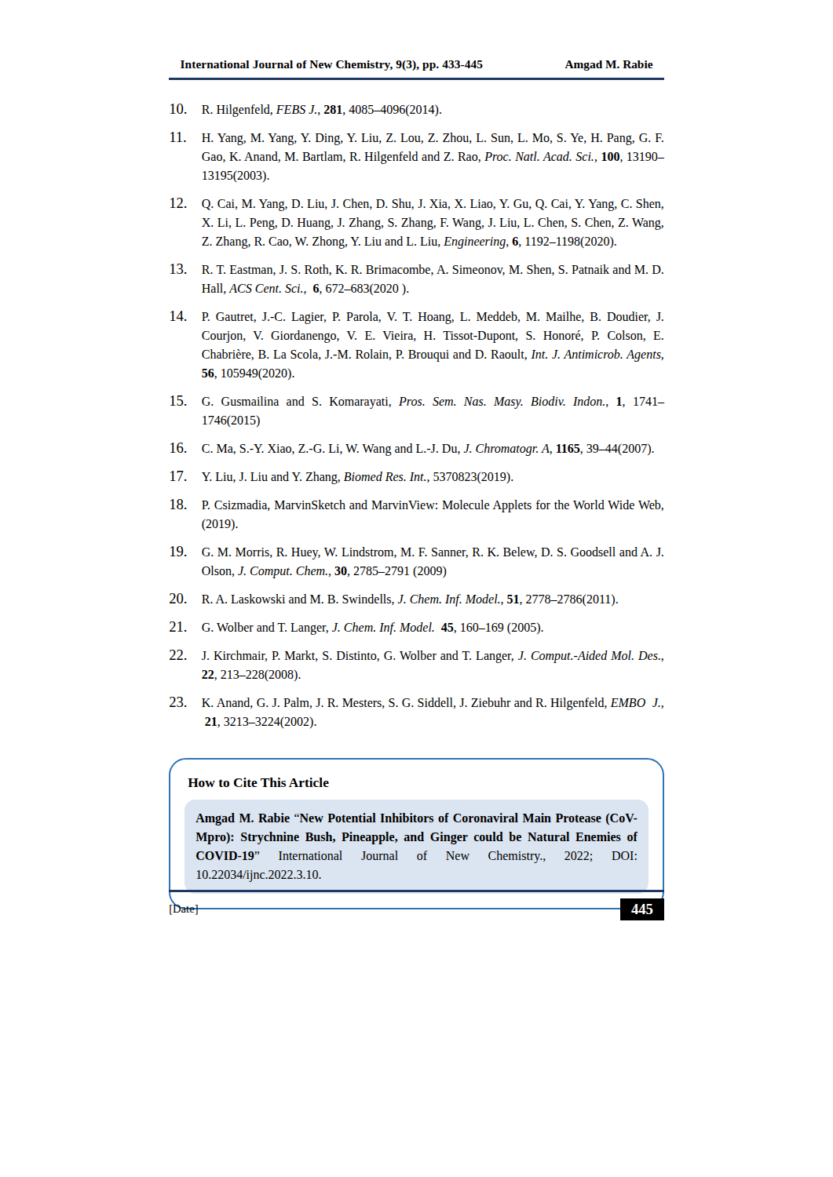International Journal of New Chemistry, 9(3), pp. 433-445 Amgad M. Rabie
10 R. Hilgenfeld, FEBS J., 281, 4085–4096(2014).
11 H. Yang, M. Yang, Y. Ding, Y. Liu, Z. Lou, Z. Zhou, L. Sun, L. Mo, S. Ye, H. Pang, G. F. Gao, K. Anand, M. Bartlam, R. Hilgenfeld and Z. Rao, Proc. Natl. Acad. Sci., 100, 13190–13195(2003).
12 Q. Cai, M. Yang, D. Liu, J. Chen, D. Shu, J. Xia, X. Liao, Y. Gu, Q. Cai, Y. Yang, C. Shen, X. Li, L. Peng, D. Huang, J. Zhang, S. Zhang, F. Wang, J. Liu, L. Chen, S. Chen, Z. Wang, Z. Zhang, R. Cao, W. Zhong, Y. Liu and L. Liu, Engineering, 6, 1192–1198(2020).
13 R. T. Eastman, J. S. Roth, K. R. Brimacombe, A. Simeonov, M. Shen, S. Patnaik and M. D. Hall, ACS Cent. Sci., 6, 672–683(2020 ).
14 P. Gautret, J.-C. Lagier, P. Parola, V. T. Hoang, L. Meddeb, M. Mailhe, B. Doudier, J. Courjon, V. Giordanengo, V. E. Vieira, H. Tissot-Dupont, S. Honoré, P. Colson, E. Chabrière, B. La Scola, J.-M. Rolain, P. Brouqui and D. Raoult, Int. J. Antimicrob. Agents, 56, 105949(2020).
15 G. Gusmailina and S. Komarayati, Pros. Sem. Nas. Masy. Biodiv. Indon., 1, 1741–1746(2015)
16 C. Ma, S.-Y. Xiao, Z.-G. Li, W. Wang and L.-J. Du, J. Chromatogr. A, 1165, 39–44(2007).
17 Y. Liu, J. Liu and Y. Zhang, Biomed Res. Int., 5370823(2019).
18 P. Csizmadia, MarvinSketch and MarvinView: Molecule Applets for the World Wide Web, (2019).
19 G. M. Morris, R. Huey, W. Lindstrom, M. F. Sanner, R. K. Belew, D. S. Goodsell and A. J. Olson, J. Comput. Chem., 30, 2785–2791 (2009)
20 R. A. Laskowski and M. B. Swindells, J. Chem. Inf. Model., 51, 2778–2786(2011).
21 G. Wolber and T. Langer, J. Chem. Inf. Model. 45, 160–169 (2005).
22 J. Kirchmair, P. Markt, S. Distinto, G. Wolber and T. Langer, J. Comput.-Aided Mol. Des., 22, 213–228(2008).
23 K. Anand, G. J. Palm, J. R. Mesters, S. G. Siddell, J. Ziebuhr and R. Hilgenfeld, EMBO J., 21, 3213–3224(2002).
How to Cite This Article
Amgad M. Rabie “New Potential Inhibitors of Coronaviral Main Protease (CoV-Mpro): Strychnine Bush, Pineapple, and Ginger could be Natural Enemies of COVID-19” International Journal of New Chemistry., 2022; DOI: 10.22034/ijnc.2022.3.10.
[Date] 445